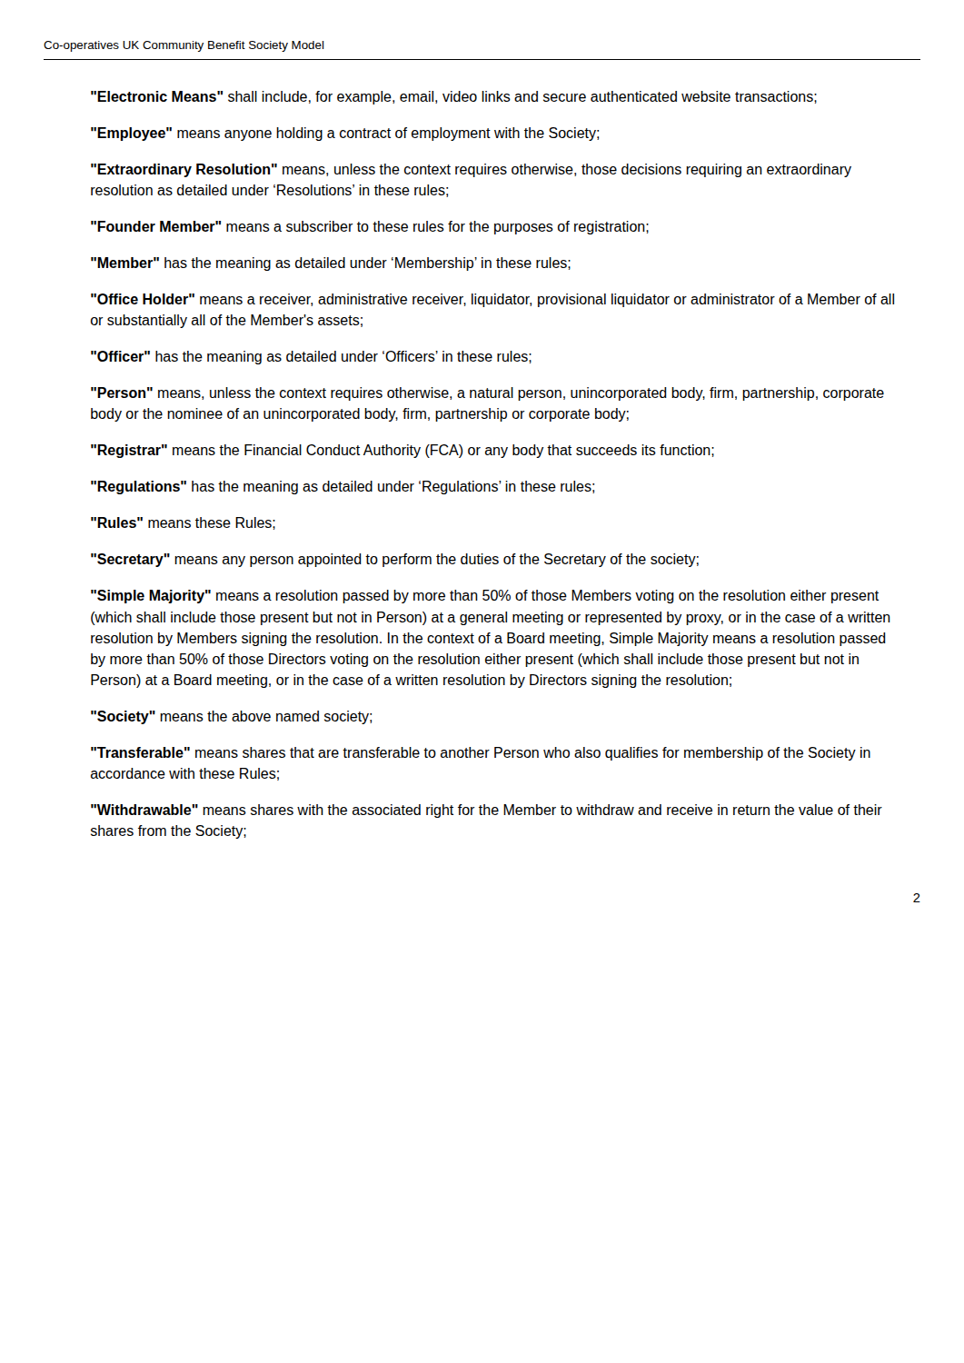Co-operatives UK Community Benefit Society Model
"Electronic Means" shall include, for example, email, video links and secure authenticated website transactions;
"Employee" means anyone holding a contract of employment with the Society;
"Extraordinary Resolution" means, unless the context requires otherwise, those decisions requiring an extraordinary resolution as detailed under ‘Resolutions’ in these rules;
"Founder Member" means a subscriber to these rules for the purposes of registration;
"Member" has the meaning as detailed under ‘Membership’ in these rules;
"Office Holder" means a receiver, administrative receiver, liquidator, provisional liquidator or administrator of a Member of all or substantially all of the Member's assets;
"Officer" has the meaning as detailed under ‘Officers’ in these rules;
"Person" means, unless the context requires otherwise, a natural person, unincorporated body, firm, partnership, corporate body or the nominee of an unincorporated body, firm, partnership or corporate body;
"Registrar" means the Financial Conduct Authority (FCA) or any body that succeeds its function;
"Regulations" has the meaning as detailed under ‘Regulations’ in these rules;
"Rules" means these Rules;
"Secretary" means any person appointed to perform the duties of the Secretary of the society;
"Simple Majority" means a resolution passed by more than 50% of those Members voting on the resolution either present (which shall include those present but not in Person) at a general meeting or represented by proxy, or in the case of a written resolution by Members signing the resolution. In the context of a Board meeting, Simple Majority means a resolution passed by more than 50% of those Directors voting on the resolution either present (which shall include those present but not in Person) at a Board meeting, or in the case of a written resolution by Directors signing the resolution;
"Society" means the above named society;
"Transferable" means shares that are transferable to another Person who also qualifies for membership of the Society in accordance with these Rules;
"Withdrawable" means shares with the associated right for the Member to withdraw and receive in return the value of their shares from the Society;
2